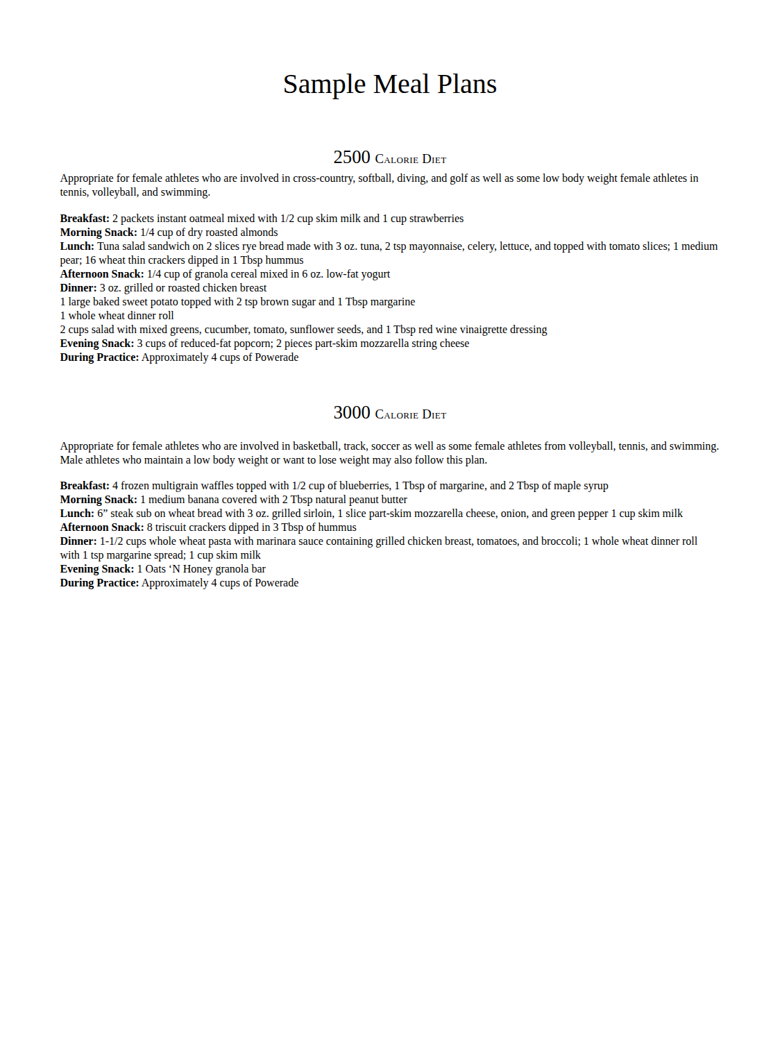Sample Meal Plans
2500 Calorie Diet
Appropriate for female athletes who are involved in cross-country, softball, diving, and golf as well as some low body weight female athletes in tennis, volleyball, and swimming.
Breakfast: 2 packets instant oatmeal mixed with 1/2 cup skim milk and 1 cup strawberries
Morning Snack: 1/4 cup of dry roasted almonds
Lunch: Tuna salad sandwich on 2 slices rye bread made with 3 oz. tuna, 2 tsp mayonnaise, celery, lettuce, and topped with tomato slices; 1 medium pear; 16 wheat thin crackers dipped in 1 Tbsp hummus
Afternoon Snack: 1/4 cup of granola cereal mixed in 6 oz. low-fat yogurt
Dinner: 3 oz. grilled or roasted chicken breast
1 large baked sweet potato topped with 2 tsp brown sugar and 1 Tbsp margarine
1 whole wheat dinner roll
2 cups salad with mixed greens, cucumber, tomato, sunflower seeds, and 1 Tbsp red wine vinaigrette dressing
Evening Snack: 3 cups of reduced-fat popcorn; 2 pieces part-skim mozzarella string cheese
During Practice: Approximately 4 cups of Powerade
3000 Calorie Diet
Appropriate for female athletes who are involved in basketball, track, soccer as well as some female athletes from volleyball, tennis, and swimming. Male athletes who maintain a low body weight or want to lose weight may also follow this plan.
Breakfast: 4 frozen multigrain waffles topped with 1/2 cup of blueberries, 1 Tbsp of margarine, and 2 Tbsp of maple syrup
Morning Snack: 1 medium banana covered with 2 Tbsp natural peanut butter
Lunch: 6” steak sub on wheat bread with 3 oz. grilled sirloin, 1 slice part-skim mozzarella cheese, onion, and green pepper 1 cup skim milk
Afternoon Snack: 8 triscuit crackers dipped in 3 Tbsp of hummus
Dinner: 1-1/2 cups whole wheat pasta with marinara sauce containing grilled chicken breast, tomatoes, and broccoli; 1 whole wheat dinner roll with 1 tsp margarine spread; 1 cup skim milk
Evening Snack: 1 Oats ‘N Honey granola bar
During Practice: Approximately 4 cups of Powerade